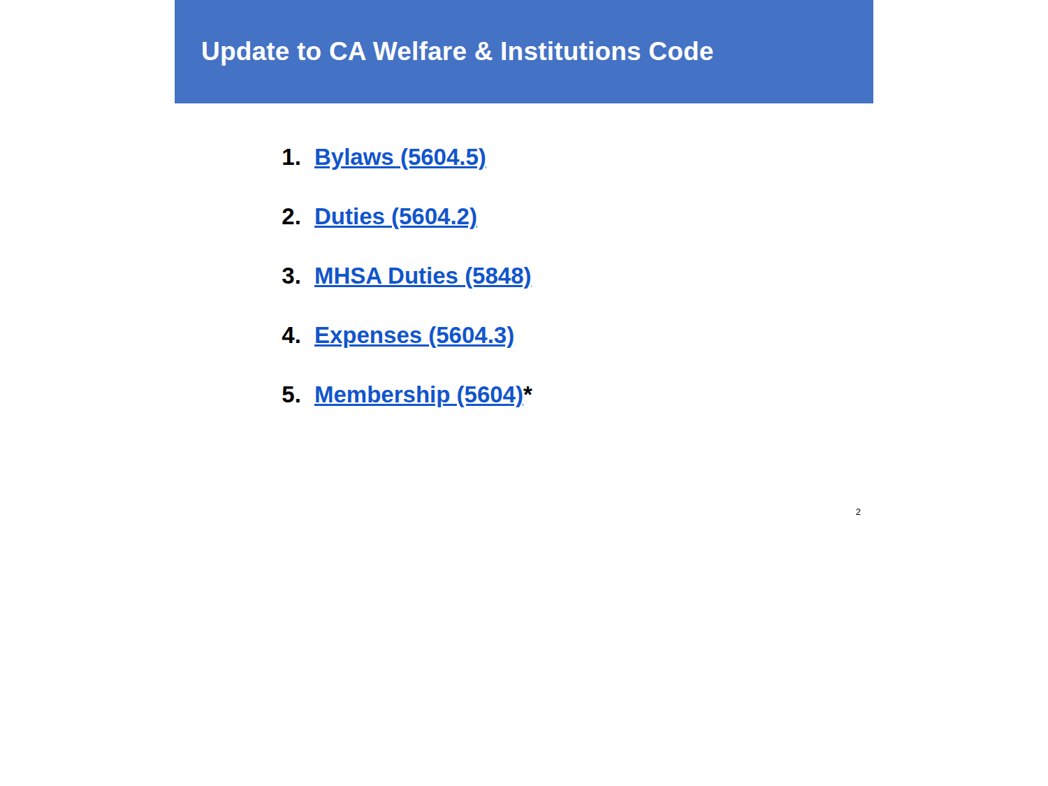Update to CA Welfare & Institutions Code
Bylaws (5604.5)
Duties (5604.2)
MHSA Duties (5848)
Expenses (5604.3)
Membership (5604)*
2